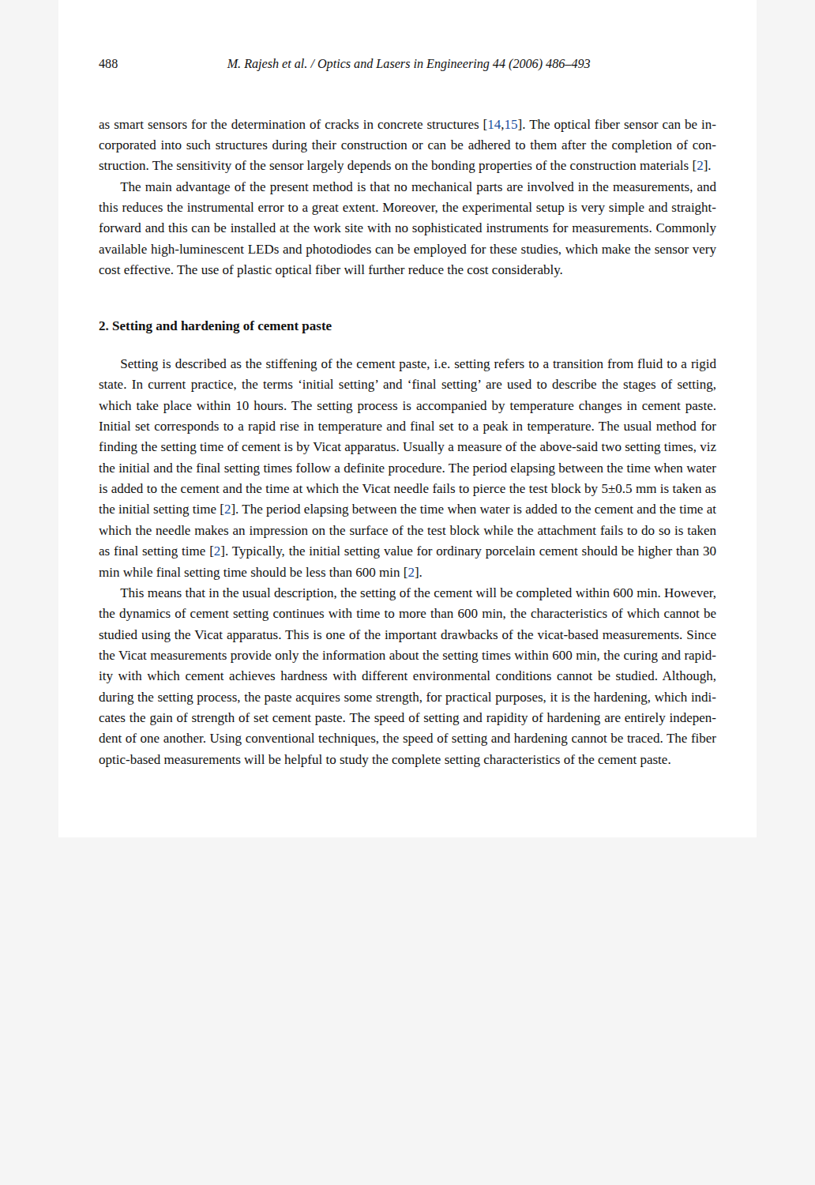488 M. Rajesh et al. / Optics and Lasers in Engineering 44 (2006) 486–493
as smart sensors for the determination of cracks in concrete structures [14,15]. The optical fiber sensor can be incorporated into such structures during their construction or can be adhered to them after the completion of construction. The sensitivity of the sensor largely depends on the bonding properties of the construction materials [2].
The main advantage of the present method is that no mechanical parts are involved in the measurements, and this reduces the instrumental error to a great extent. Moreover, the experimental setup is very simple and straightforward and this can be installed at the work site with no sophisticated instruments for measurements. Commonly available high-luminescent LEDs and photodiodes can be employed for these studies, which make the sensor very cost effective. The use of plastic optical fiber will further reduce the cost considerably.
2. Setting and hardening of cement paste
Setting is described as the stiffening of the cement paste, i.e. setting refers to a transition from fluid to a rigid state. In current practice, the terms ‘initial setting’ and ‘final setting’ are used to describe the stages of setting, which take place within 10 hours. The setting process is accompanied by temperature changes in cement paste. Initial set corresponds to a rapid rise in temperature and final set to a peak in temperature. The usual method for finding the setting time of cement is by Vicat apparatus. Usually a measure of the above-said two setting times, viz the initial and the final setting times follow a definite procedure. The period elapsing between the time when water is added to the cement and the time at which the Vicat needle fails to pierce the test block by 5±0.5 mm is taken as the initial setting time [2]. The period elapsing between the time when water is added to the cement and the time at which the needle makes an impression on the surface of the test block while the attachment fails to do so is taken as final setting time [2]. Typically, the initial setting value for ordinary porcelain cement should be higher than 30 min while final setting time should be less than 600 min [2].
This means that in the usual description, the setting of the cement will be completed within 600 min. However, the dynamics of cement setting continues with time to more than 600 min, the characteristics of which cannot be studied using the Vicat apparatus. This is one of the important drawbacks of the vicat-based measurements. Since the Vicat measurements provide only the information about the setting times within 600 min, the curing and rapidity with which cement achieves hardness with different environmental conditions cannot be studied. Although, during the setting process, the paste acquires some strength, for practical purposes, it is the hardening, which indicates the gain of strength of set cement paste. The speed of setting and rapidity of hardening are entirely independent of one another. Using conventional techniques, the speed of setting and hardening cannot be traced. The fiber optic-based measurements will be helpful to study the complete setting characteristics of the cement paste.